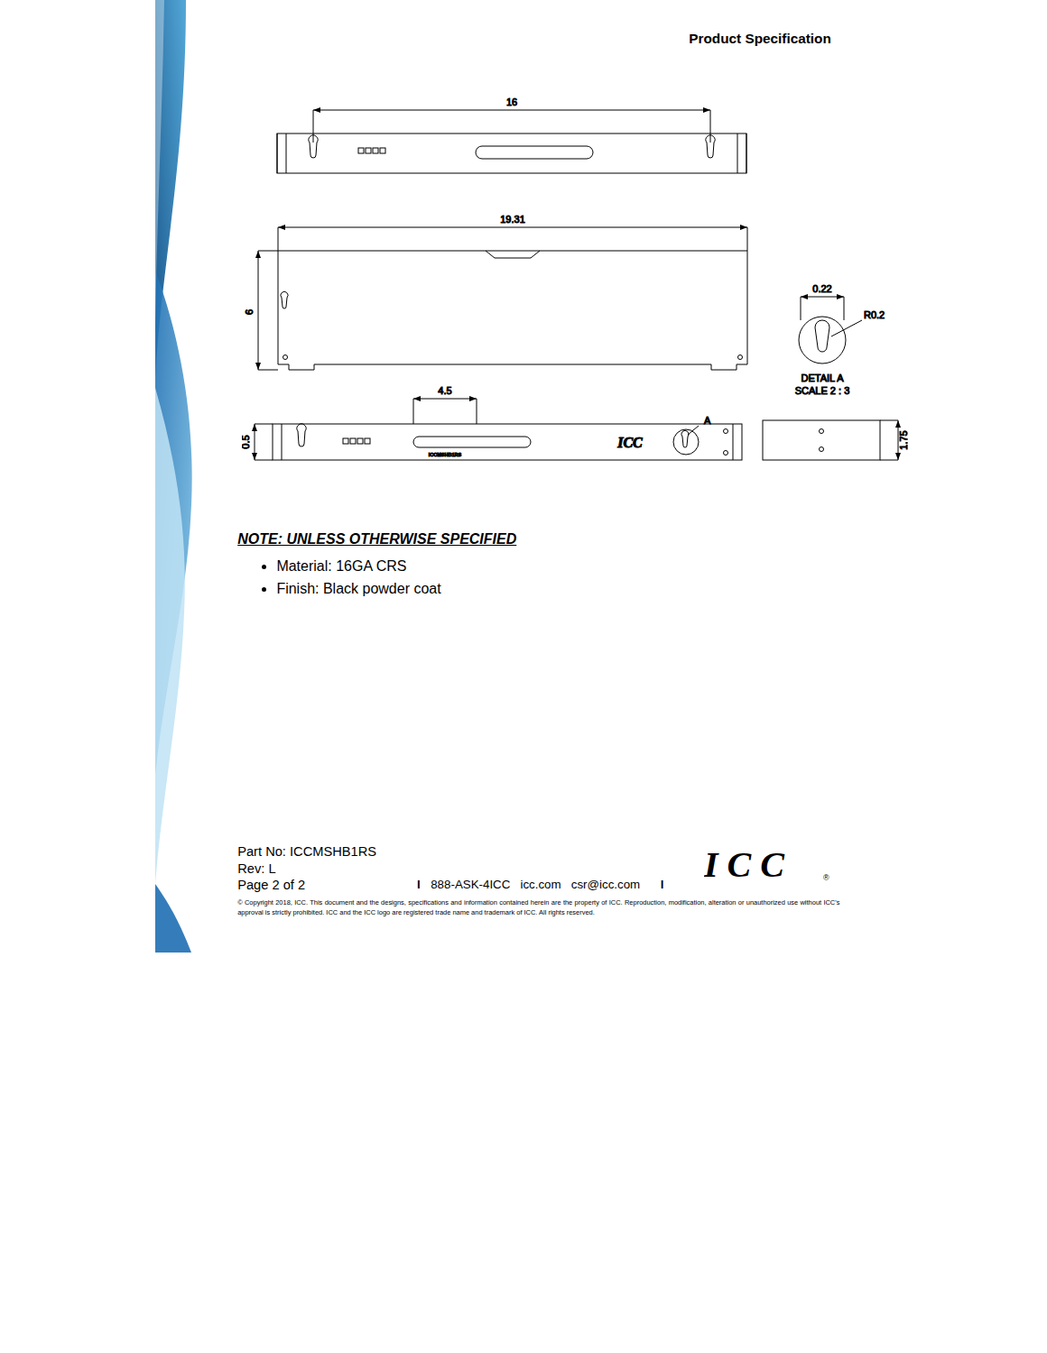Product Specification
16 19.31 6 4.5 0.5 ICCMSHB1RS ICC A 0.22 R0.2 DETAIL A SCALE 2 : 3 1.75
NOTE: UNLESS OTHERWISE SPECIFIED
Material: 16GA CRS
Finish: Black powder coat
Part No: ICCMSHB1RS
Rev: L
Page 2 of 2
l888-ASK-4ICC icc.com csr@icc.com l
I C C ®
© Copyright 2018, ICC. This document and the designs, specifications and information contained herein are the property of ICC. Reproduction, modification, alteration or unauthorized use without ICC's approval is strictly prohibited. ICC and the ICC logo are registered trade name and trademark of ICC. All rights reserved.